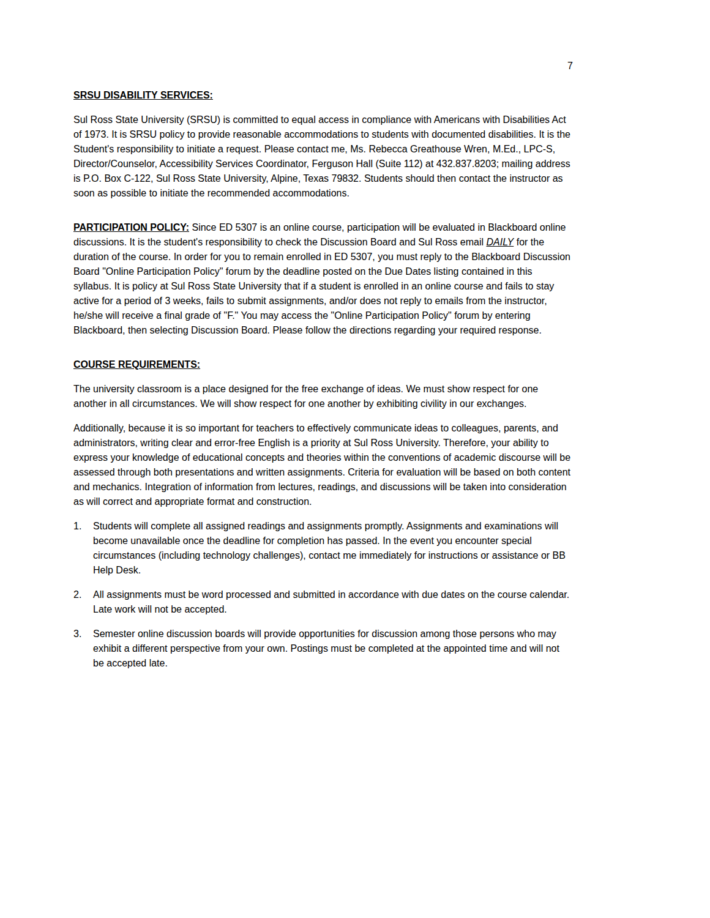7
SRSU DISABILITY SERVICES:
Sul Ross State University (SRSU) is committed to equal access in compliance with Americans with Disabilities Act of 1973. It is SRSU policy to provide reasonable accommodations to students with documented disabilities. It is the Student's responsibility to initiate a request. Please contact me, Ms. Rebecca Greathouse Wren, M.Ed., LPC-S, Director/Counselor, Accessibility Services Coordinator, Ferguson Hall (Suite 112) at 432.837.8203; mailing address is P.O. Box C-122, Sul Ross State University, Alpine, Texas 79832. Students should then contact the instructor as soon as possible to initiate the recommended accommodations.
PARTICIPATION POLICY: Since ED 5307 is an online course, participation will be evaluated in Blackboard online discussions. It is the student's responsibility to check the Discussion Board and Sul Ross email DAILY for the duration of the course. In order for you to remain enrolled in ED 5307, you must reply to the Blackboard Discussion Board "Online Participation Policy" forum by the deadline posted on the Due Dates listing contained in this syllabus. It is policy at Sul Ross State University that if a student is enrolled in an online course and fails to stay active for a period of 3 weeks, fails to submit assignments, and/or does not reply to emails from the instructor, he/she will receive a final grade of "F." You may access the "Online Participation Policy" forum by entering Blackboard, then selecting Discussion Board. Please follow the directions regarding your required response.
COURSE REQUIREMENTS:
The university classroom is a place designed for the free exchange of ideas. We must show respect for one another in all circumstances. We will show respect for one another by exhibiting civility in our exchanges.
Additionally, because it is so important for teachers to effectively communicate ideas to colleagues, parents, and administrators, writing clear and error-free English is a priority at Sul Ross University. Therefore, your ability to express your knowledge of educational concepts and theories within the conventions of academic discourse will be assessed through both presentations and written assignments. Criteria for evaluation will be based on both content and mechanics. Integration of information from lectures, readings, and discussions will be taken into consideration as will correct and appropriate format and construction.
1. Students will complete all assigned readings and assignments promptly. Assignments and examinations will become unavailable once the deadline for completion has passed. In the event you encounter special circumstances (including technology challenges), contact me immediately for instructions or assistance or BB Help Desk.
2. All assignments must be word processed and submitted in accordance with due dates on the course calendar. Late work will not be accepted.
3. Semester online discussion boards will provide opportunities for discussion among those persons who may exhibit a different perspective from your own. Postings must be completed at the appointed time and will not be accepted late.